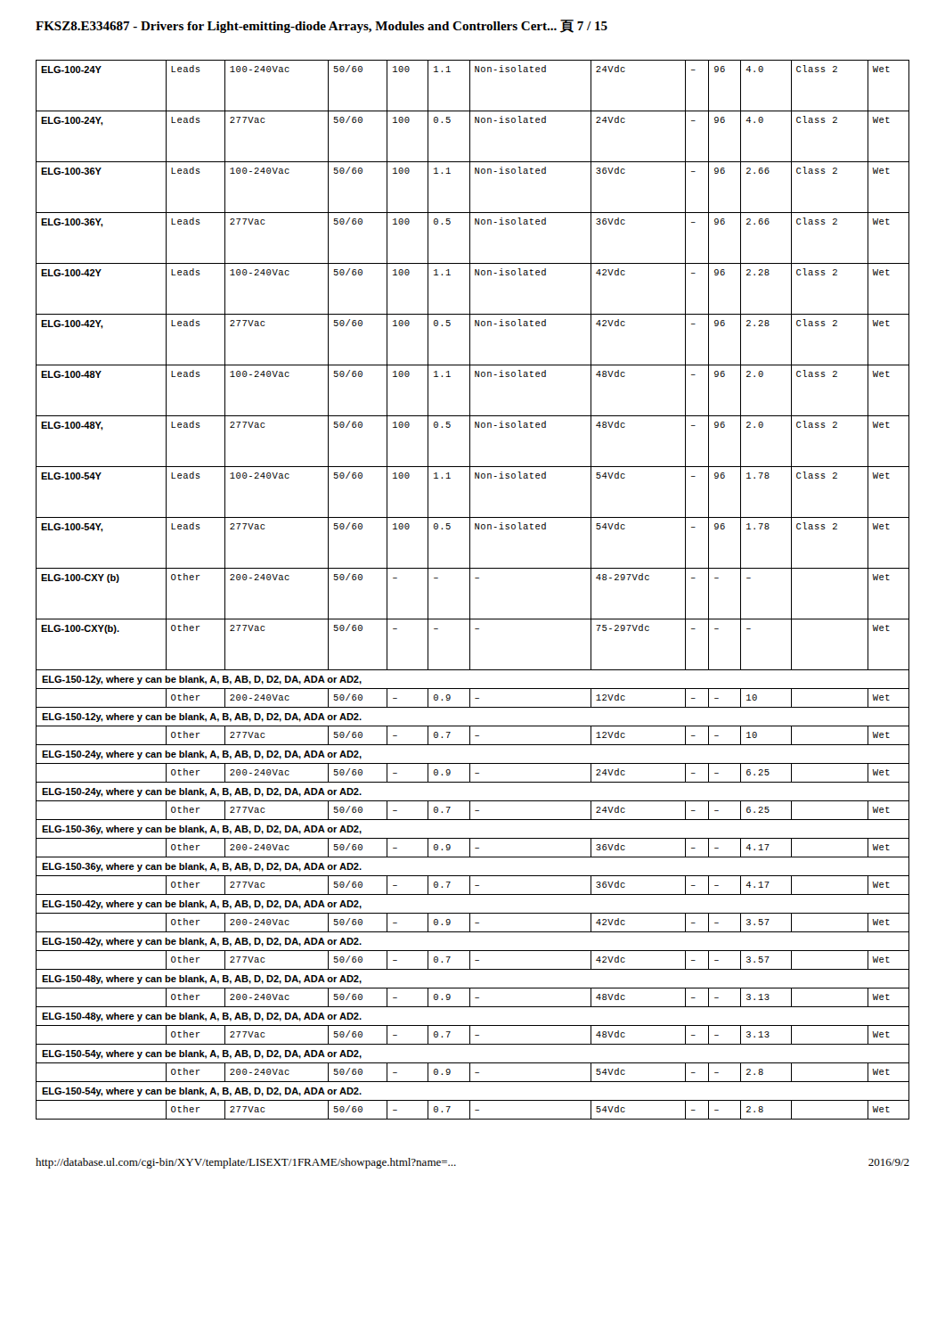FKSZ8.E334687 - Drivers for Light-emitting-diode Arrays, Modules and Controllers Cert... 頁 7 / 15
| ELG-100-24Y | Leads | 100-240Vac | 50/60 | 100 | 1.1 | Non-isolated | 24Vdc | – | 96 | 4.0 | Class 2 | Wet |
| ELG-100-24Y, | Leads | 277Vac | 50/60 | 100 | 0.5 | Non-isolated | 24Vdc | – | 96 | 4.0 | Class 2 | Wet |
| ELG-100-36Y | Leads | 100-240Vac | 50/60 | 100 | 1.1 | Non-isolated | 36Vdc | – | 96 | 2.66 | Class 2 | Wet |
| ELG-100-36Y, | Leads | 277Vac | 50/60 | 100 | 0.5 | Non-isolated | 36Vdc | – | 96 | 2.66 | Class 2 | Wet |
| ELG-100-42Y | Leads | 100-240Vac | 50/60 | 100 | 1.1 | Non-isolated | 42Vdc | – | 96 | 2.28 | Class 2 | Wet |
| ELG-100-42Y, | Leads | 277Vac | 50/60 | 100 | 0.5 | Non-isolated | 42Vdc | – | 96 | 2.28 | Class 2 | Wet |
| ELG-100-48Y | Leads | 100-240Vac | 50/60 | 100 | 1.1 | Non-isolated | 48Vdc | – | 96 | 2.0 | Class 2 | Wet |
| ELG-100-48Y, | Leads | 277Vac | 50/60 | 100 | 0.5 | Non-isolated | 48Vdc | – | 96 | 2.0 | Class 2 | Wet |
| ELG-100-54Y | Leads | 100-240Vac | 50/60 | 100 | 1.1 | Non-isolated | 54Vdc | – | 96 | 1.78 | Class 2 | Wet |
| ELG-100-54Y, | Leads | 277Vac | 50/60 | 100 | 0.5 | Non-isolated | 54Vdc | – | 96 | 1.78 | Class 2 | Wet |
| ELG-100-CXY (b) | Other | 200-240Vac | 50/60 | – | – | – | 48-297Vdc | – | – | – | | Wet |
| ELG-100-CXY(b). | Other | 277Vac | 50/60 | – | – | – | 75-297Vdc | – | – | – | | Wet |
| ELG-150-12y, where y can be blank, A, B, AB, D, D2, DA, ADA or AD2, |
| | Other | 200-240Vac | 50/60 | – | 0.9 | – | 12Vdc | – | – | 10 | | Wet |
| ELG-150-12y, where y can be blank, A, B, AB, D, D2, DA, ADA or AD2. |
| | Other | 277Vac | 50/60 | – | 0.7 | – | 12Vdc | – | – | 10 | | Wet |
| ELG-150-24y, where y can be blank, A, B, AB, D, D2, DA, ADA or AD2, |
| | Other | 200-240Vac | 50/60 | – | 0.9 | – | 24Vdc | – | – | 6.25 | | Wet |
| ELG-150-24y, where y can be blank, A, B, AB, D, D2, DA, ADA or AD2. |
| | Other | 277Vac | 50/60 | – | 0.7 | – | 24Vdc | – | – | 6.25 | | Wet |
| ELG-150-36y, where y can be blank, A, B, AB, D, D2, DA, ADA or AD2, |
| | Other | 200-240Vac | 50/60 | – | 0.9 | – | 36Vdc | – | – | 4.17 | | Wet |
| ELG-150-36y, where y can be blank, A, B, AB, D, D2, DA, ADA or AD2. |
| | Other | 277Vac | 50/60 | – | 0.7 | – | 36Vdc | – | – | 4.17 | | Wet |
| ELG-150-42y, where y can be blank, A, B, AB, D, D2, DA, ADA or AD2, |
| | Other | 200-240Vac | 50/60 | – | 0.9 | – | 42Vdc | – | – | 3.57 | | Wet |
| ELG-150-42y, where y can be blank, A, B, AB, D, D2, DA, ADA or AD2. |
| | Other | 277Vac | 50/60 | – | 0.7 | – | 42Vdc | – | – | 3.57 | | Wet |
| ELG-150-48y, where y can be blank, A, B, AB, D, D2, DA, ADA or AD2, |
| | Other | 200-240Vac | 50/60 | – | 0.9 | – | 48Vdc | – | – | 3.13 | | Wet |
| ELG-150-48y, where y can be blank, A, B, AB, D, D2, DA, ADA or AD2. |
| | Other | 277Vac | 50/60 | – | 0.7 | – | 48Vdc | – | – | 3.13 | | Wet |
| ELG-150-54y, where y can be blank, A, B, AB, D, D2, DA, ADA or AD2, |
| | Other | 200-240Vac | 50/60 | – | 0.9 | – | 54Vdc | – | – | 2.8 | | Wet |
| ELG-150-54y, where y can be blank, A, B, AB, D, D2, DA, ADA or AD2. |
| | Other | 277Vac | 50/60 | – | 0.7 | – | 54Vdc | – | – | 2.8 | | Wet |
http://database.ul.com/cgi-bin/XYV/template/LISEXT/1FRAME/showpage.html?name=... 2016/9/2